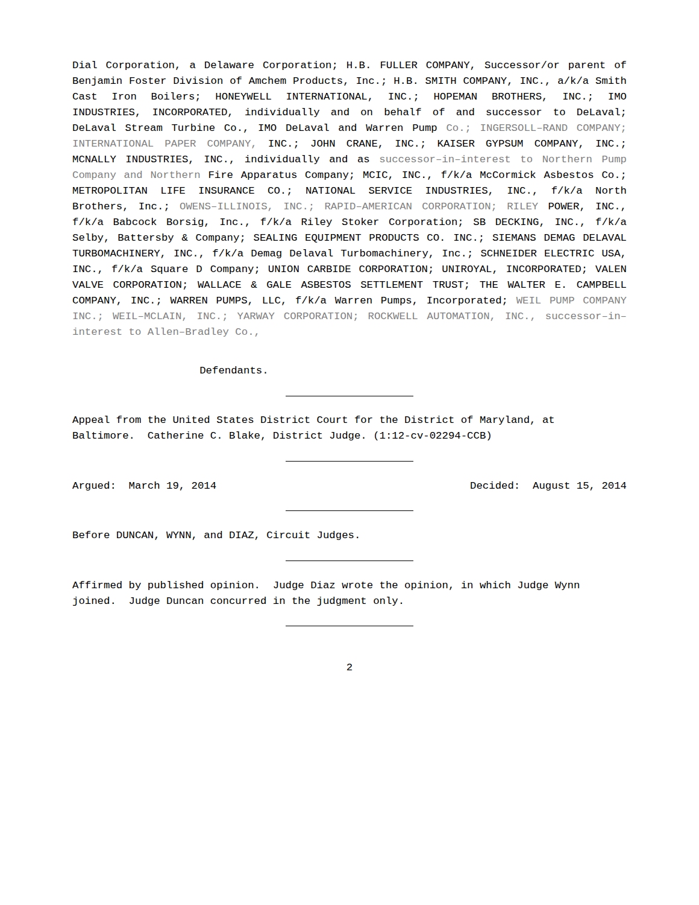Dial Corporation, a Delaware Corporation; H.B. FULLER COMPANY, Successor/or parent of Benjamin Foster Division of Amchem Products, Inc.; H.B. SMITH COMPANY, INC., a/k/a Smith Cast Iron Boilers; HONEYWELL INTERNATIONAL, INC.; HOPEMAN BROTHERS, INC.; IMO INDUSTRIES, INCORPORATED, individually and on behalf of and successor to DeLaval; DeLaval Stream Turbine Co., IMO DeLaval and Warren Pump Co.; INGERSOLL–RAND COMPANY; INTERNATIONAL PAPER COMPANY, INC.; JOHN CRANE, INC.; KAISER GYPSUM COMPANY, INC.; MCNALLY INDUSTRIES, INC., individually and as successor–in–interest to Northern Pump Company and Northern Fire Apparatus Company; MCIC, INC., f/k/a McCormick Asbestos Co.; METROPOLITAN LIFE INSURANCE CO.; NATIONAL SERVICE INDUSTRIES, INC., f/k/a North Brothers, Inc.; OWENS–ILLINOIS, INC.; RAPID–AMERICAN CORPORATION; RILEY POWER, INC., f/k/a Babcock Borsig, Inc., f/k/a Riley Stoker Corporation; SB DECKING, INC., f/k/a Selby, Battersby & Company; SEALING EQUIPMENT PRODUCTS CO. INC.; SIEMANS DEMAG DELAVAL TURBOMACHINERY, INC., f/k/a Demag Delaval Turbomachinery, Inc.; SCHNEIDER ELECTRIC USA, INC., f/k/a Square D Company; UNION CARBIDE CORPORATION; UNIROYAL, INCORPORATED; VALEN VALVE CORPORATION; WALLACE & GALE ASBESTOS SETTLEMENT TRUST; THE WALTER E. CAMPBELL COMPANY, INC.; WARREN PUMPS, LLC, f/k/a Warren Pumps, Incorporated; WEIL PUMP COMPANY INC.; WEIL–MCLAIN, INC.; YARWAY CORPORATION; ROCKWELL AUTOMATION, INC., successor–in–interest to Allen–Bradley Co.,
Defendants.
Appeal from the United States District Court for the District of Maryland, at Baltimore. Catherine C. Blake, District Judge. (1:12-cv-02294-CCB)
Argued: March 19, 2014 Decided: August 15, 2014
Before DUNCAN, WYNN, and DIAZ, Circuit Judges.
Affirmed by published opinion. Judge Diaz wrote the opinion, in which Judge Wynn joined. Judge Duncan concurred in the judgment only.
2